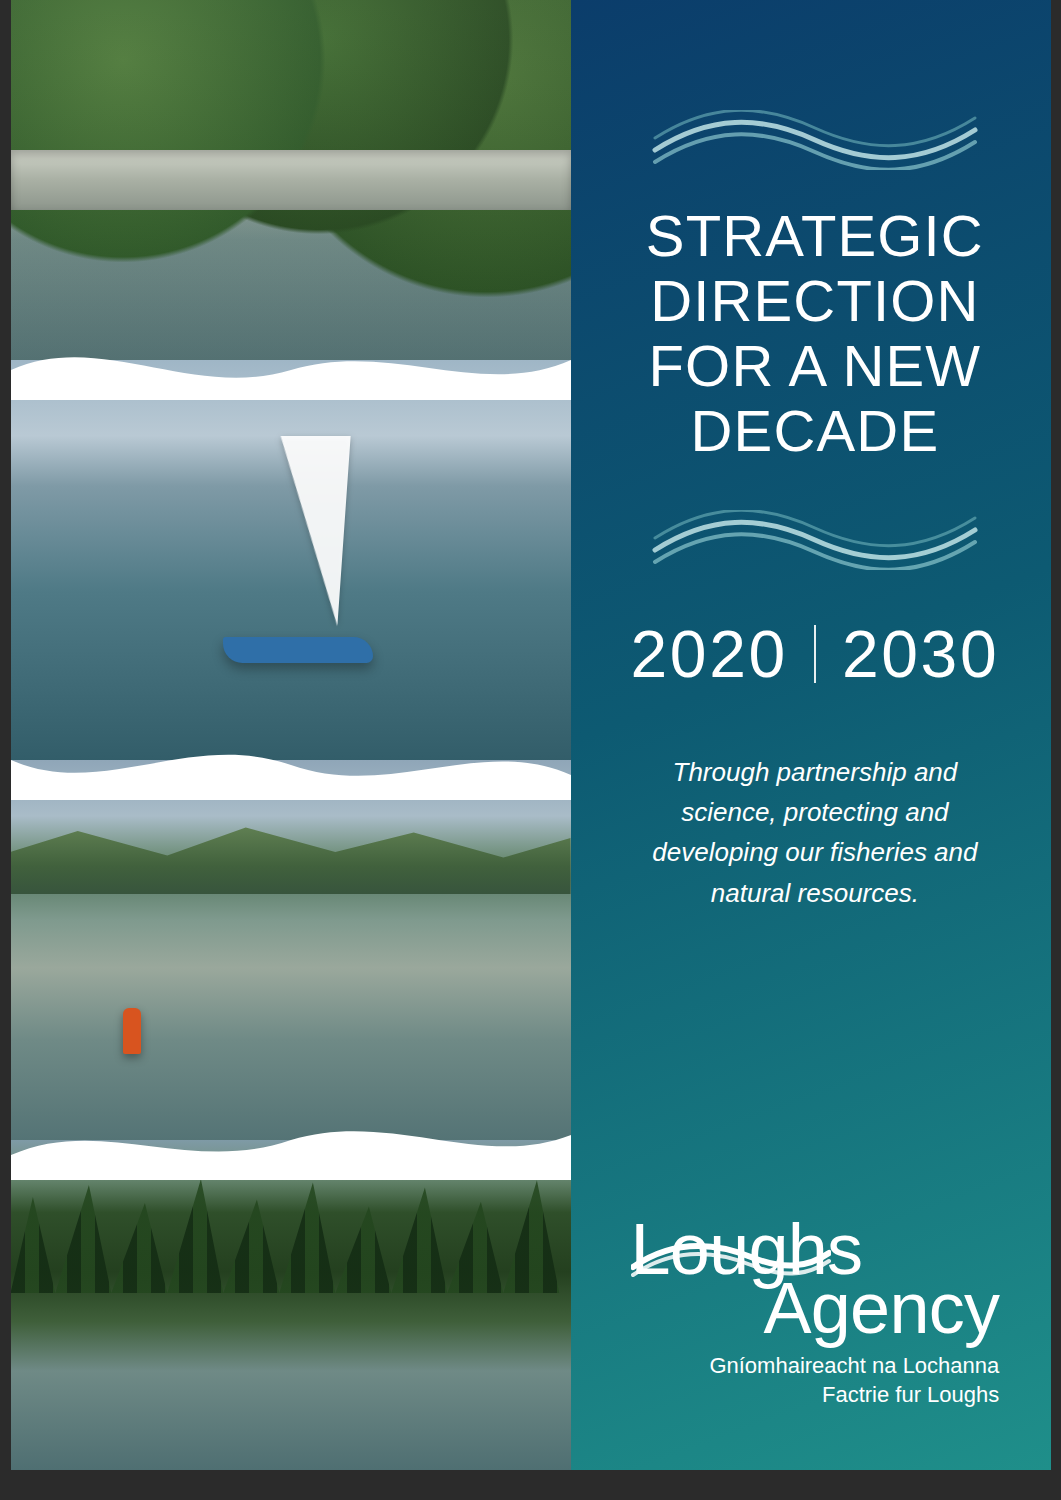Strategic
Direction
for a New
Decade
2020 2030
Through partnership and science, protecting and developing our fisheries and natural resources.
Loughs Agency
Gníomhaireacht na Lochanna Factrie fur Loughs